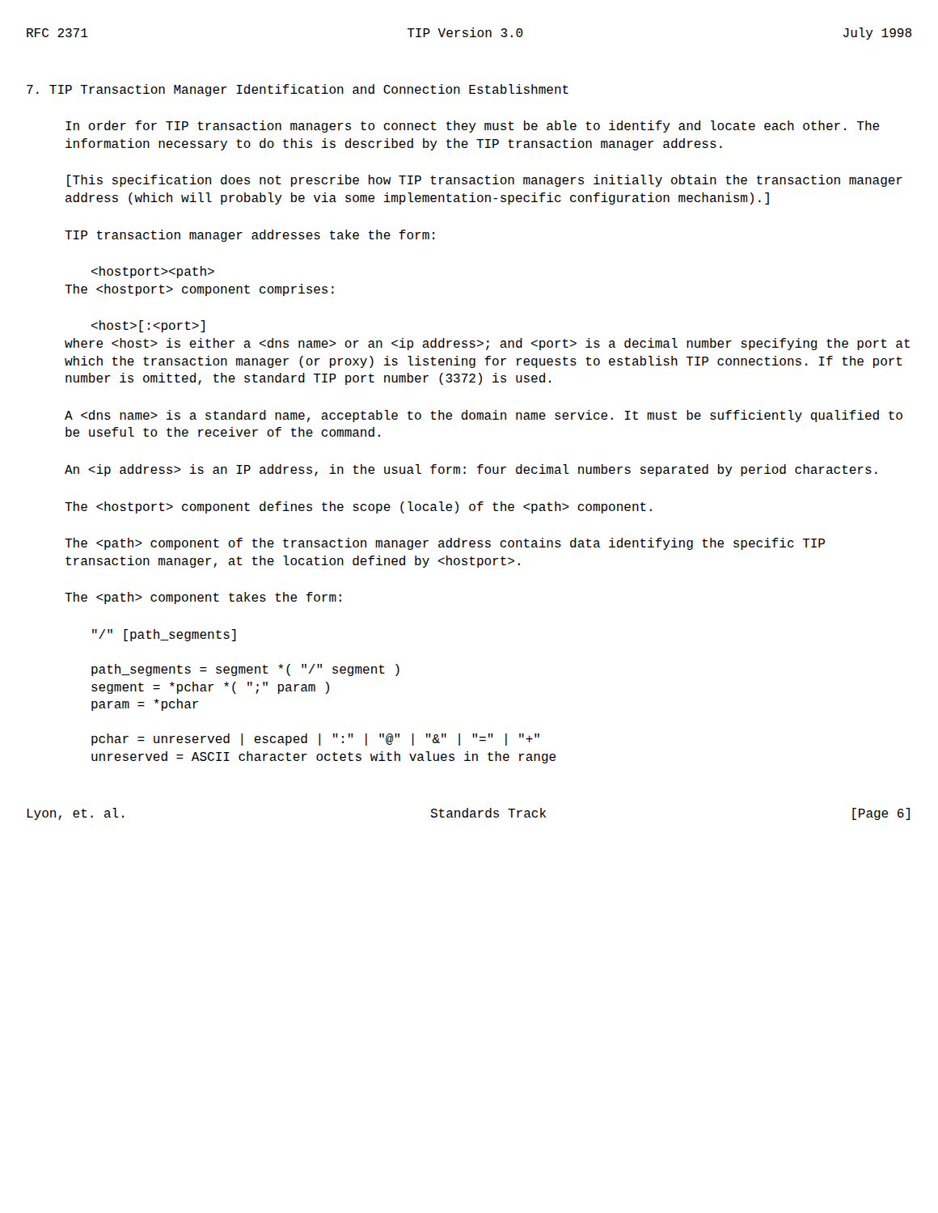RFC 2371 TIP Version 3.0 July 1998
7. TIP Transaction Manager Identification and Connection Establishment
In order for TIP transaction managers to connect they must be able to identify and locate each other. The information necessary to do this is described by the TIP transaction manager address.
[This specification does not prescribe how TIP transaction managers initially obtain the transaction manager address (which will probably be via some implementation-specific configuration mechanism).]
TIP transaction manager addresses take the form:
<hostport><path>
The <hostport> component comprises:
<host>[:<port>]
where <host> is either a <dns name> or an <ip address>; and <port> is a decimal number specifying the port at which the transaction manager (or proxy) is listening for requests to establish TIP connections. If the port number is omitted, the standard TIP port number (3372) is used.
A <dns name> is a standard name, acceptable to the domain name service. It must be sufficiently qualified to be useful to the receiver of the command.
An <ip address> is an IP address, in the usual form: four decimal numbers separated by period characters.
The <hostport> component defines the scope (locale) of the <path> component.
The <path> component of the transaction manager address contains data identifying the specific TIP transaction manager, at the location defined by <hostport>.
The <path> component takes the form:
"/" [path_segments]

path_segments = segment *( "/" segment )
segment = *pchar *( ";" param )
param = *pchar

pchar = unreserved | escaped | ":" | "@" | "&" | "=" | "+"
unreserved = ASCII character octets with values in the range
Lyon, et. al. Standards Track [Page 6]